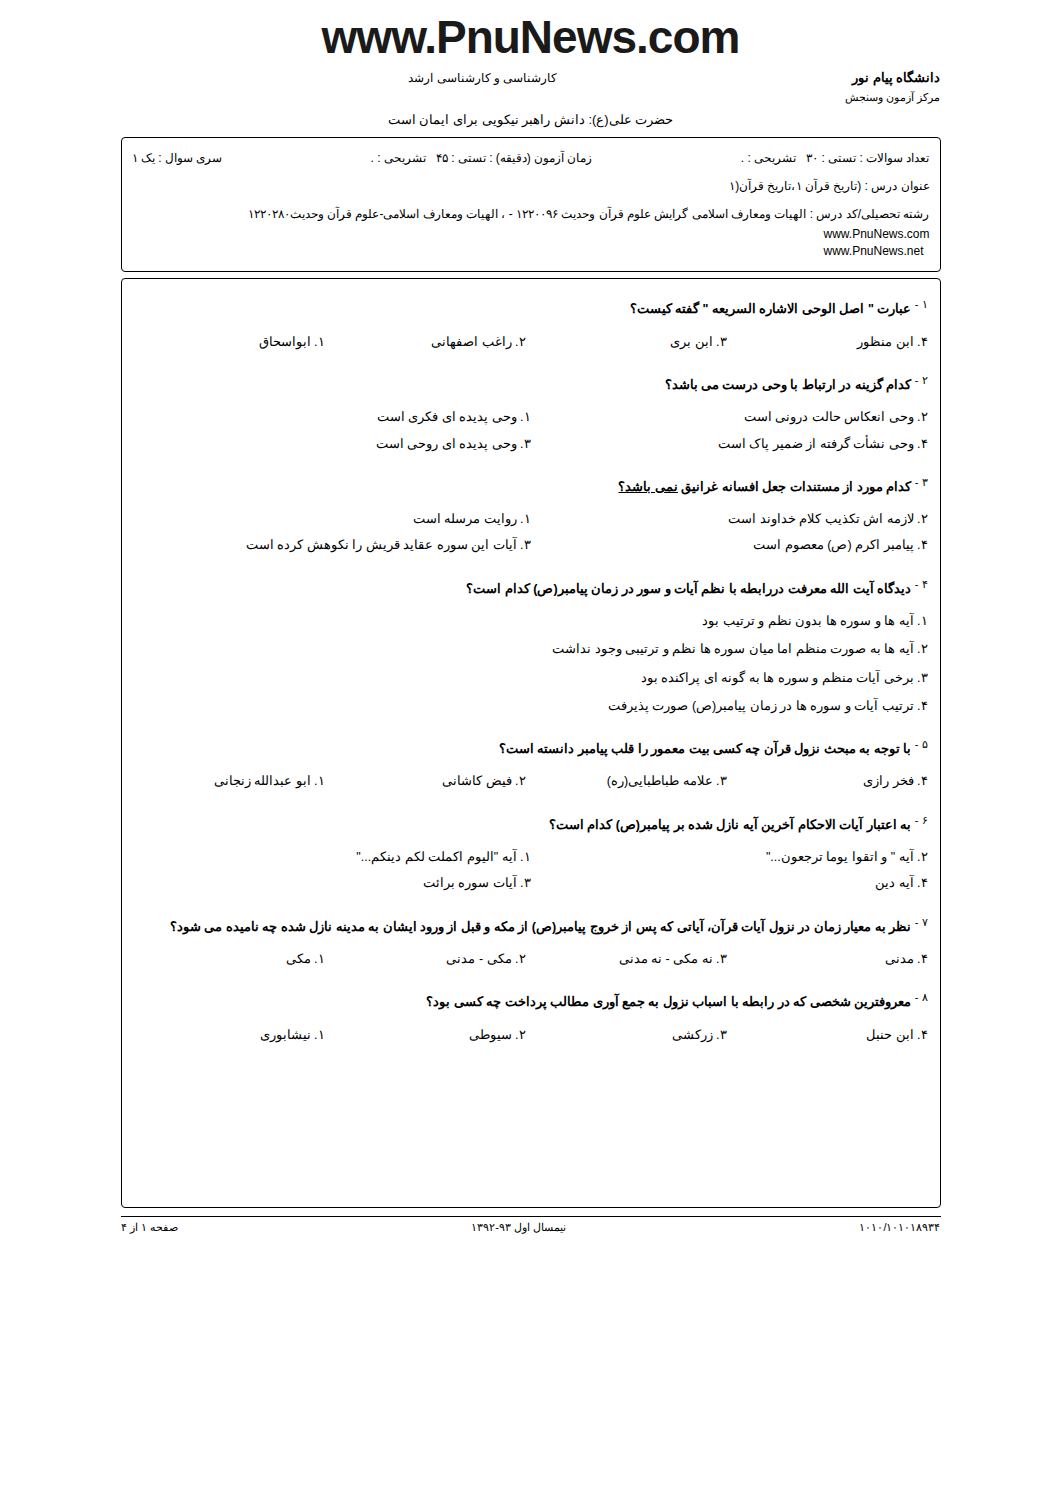www.PnuNews.com
دانشگاه پیام نور
مرکز آزمون وسنجش
کارشناسی و کارشناسی ارشد
حضرت علی(ع): دانش راهبر نیکویی برای ایمان است
تعداد سوالات : تستی : ۳۰ تشریحی : .
زمان آزمون (دقیقه) : تستی : ۴۵ تشریحی : .
سری سوال : یک ۱
عنوان درس : (تاریخ قرآن ۱،تاریخ قرآن(۱
رشته تحصیلی/کد درس : الهیات ومعارف اسلامی گرایش علوم قرآن وحدیث ۱۲۲۰۰۹۶ - ، الهیات ومعارف اسلامی-علوم قرآن وحدیث۱۲۲۰۲۸۰
www.PnuNews.com
www.PnuNews.net
۱ - عبارت " اصل الوحی الاشاره السریعه " گفته کیست؟
۴. ابن منظور
۳. ابن بری
۲. راغب اصفهانی
۱. ابواسحاق
۲ - کدام گزینه در ارتباط با وحی درست می باشد؟
۲. وحی انعکاس حالت درونی است
۱. وحی پدیده ای فکری است
۴. وحی نشأت گرفته از ضمیر پاک است
۳. وحی پدیده ای روحی است
۳ - کدام مورد از مستندات جعل افسانه غرانیق نمی باشد؟
۲. لازمه اش تکذیب کلام خداوند است
۱. روایت مرسله است
۴. پیامبر اکرم (ص) معصوم است
۳. آیات این سوره عقاید قریش را نکوهش کرده است
۴ - دیدگاه آیت الله معرفت دررابطه با نظم آیات و سور در زمان پیامبر(ص) کدام است؟
۱. آیه ها و سوره ها بدون نظم و ترتیب بود
۲. آیه ها به صورت منظم اما میان سوره ها نظم و ترتیبی وجود نداشت
۳. برخی آیات منظم و سوره ها به گونه ای پراکنده بود
۴. ترتیب آیات و سوره ها در زمان پیامبر(ص) صورت پذیرفت
۵ - با توجه به مبحث نزول قرآن چه کسی بیت معمور را قلب پیامبر دانسته است؟
۴. فخر رازی
۳. علامه طباطبایی(ره)
۲. فیض کاشانی
۱. ابو عبدالله زنجانی
۶ - به اعتبار آیات الاحکام آخرین آیه نازل شده بر پیامبر(ص) کدام است؟
۲. آیه " و اتقوا یوما ترجعون..."
۱. آیه "الیوم اکملت لکم دینکم..."
۴. آیه دین
۳. آیات سوره برائت
۷ - نظر به معیار زمان در نزول آیات قرآن، آیاتی که پس از خروج پیامبر(ص) از مکه و قبل از ورود ایشان به مدینه نازل شده چه نامیده می شود؟
۴. مدنی
۳. نه مکی - نه مدنی
۲. مکی - مدنی
۱. مکی
۸ - معروفترین شخصی که در رابطه با اسباب نزول به جمع آوری مطالب پرداخت چه کسی بود؟
۴. ابن حنبل
۳. زرکشی
۲. سیوطی
۱. نیشابوری
۱۰۱۰/۱۰۱۰۱۸۹۳۴
نیمسال اول ۹۳-۱۳۹۲
صفحه ۱ از ۴